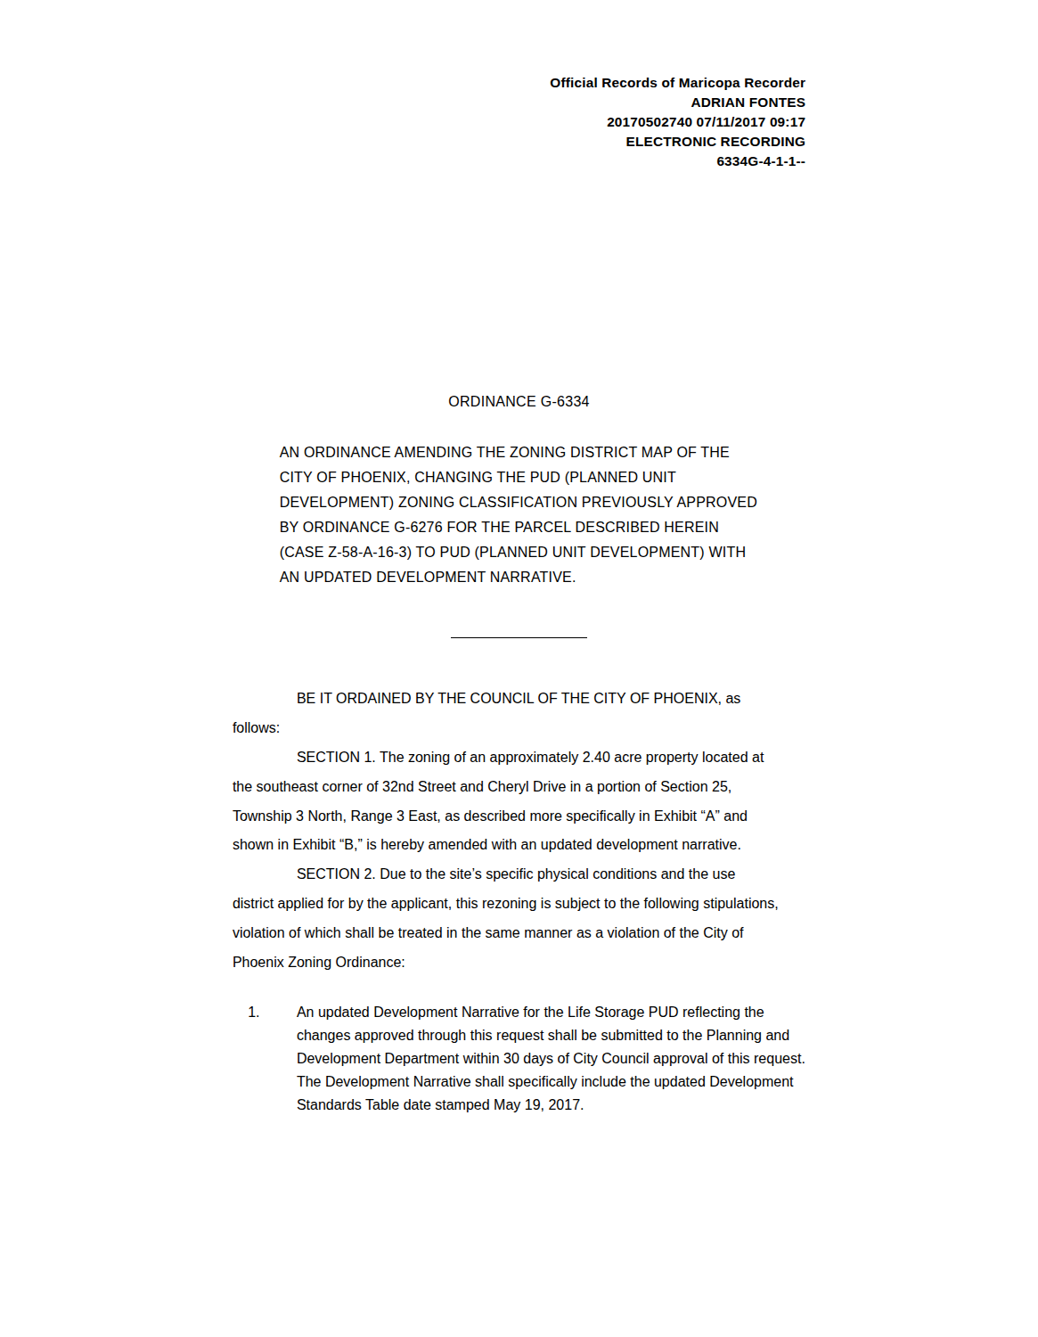Official Records of Maricopa Recorder
ADRIAN FONTES
20170502740 07/11/2017 09:17
ELECTRONIC RECORDING
6334G-4-1-1--
ORDINANCE G-6334
AN ORDINANCE AMENDING THE ZONING DISTRICT MAP OF THE CITY OF PHOENIX, CHANGING THE PUD (PLANNED UNIT DEVELOPMENT) ZONING CLASSIFICATION PREVIOUSLY APPROVED BY ORDINANCE G-6276 FOR THE PARCEL DESCRIBED HEREIN (CASE Z-58-A-16-3) TO PUD (PLANNED UNIT DEVELOPMENT) WITH AN UPDATED DEVELOPMENT NARRATIVE.
BE IT ORDAINED BY THE COUNCIL OF THE CITY OF PHOENIX, as
follows:
SECTION 1. The zoning of an approximately 2.40 acre property located at
the southeast corner of 32nd Street and Cheryl Drive in a portion of Section 25,
Township 3 North, Range 3 East, as described more specifically in Exhibit “A” and
shown in Exhibit “B,” is hereby amended with an updated development narrative.
SECTION 2. Due to the site’s specific physical conditions and the use
district applied for by the applicant, this rezoning is subject to the following stipulations,
violation of which shall be treated in the same manner as a violation of the City of
Phoenix Zoning Ordinance:
An updated Development Narrative for the Life Storage PUD reflecting the changes approved through this request shall be submitted to the Planning and Development Department within 30 days of City Council approval of this request. The Development Narrative shall specifically include the updated Development Standards Table date stamped May 19, 2017.